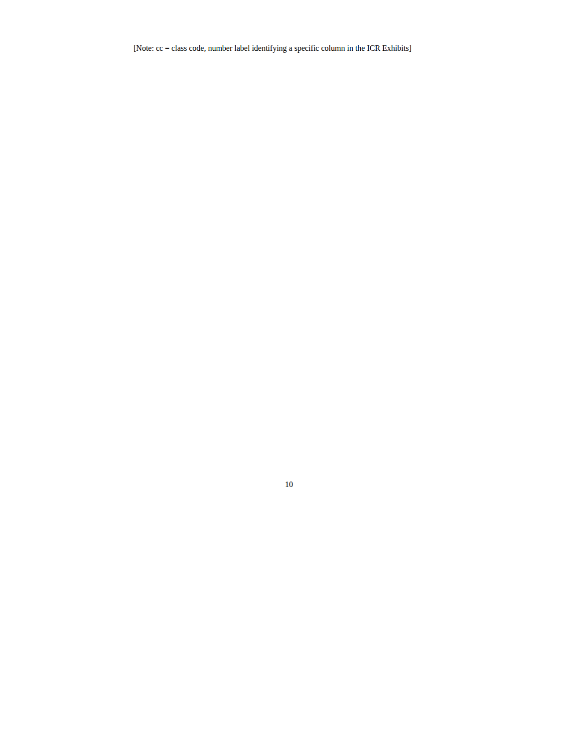[Note: cc = class code, number label identifying a specific column in the ICR Exhibits]
10